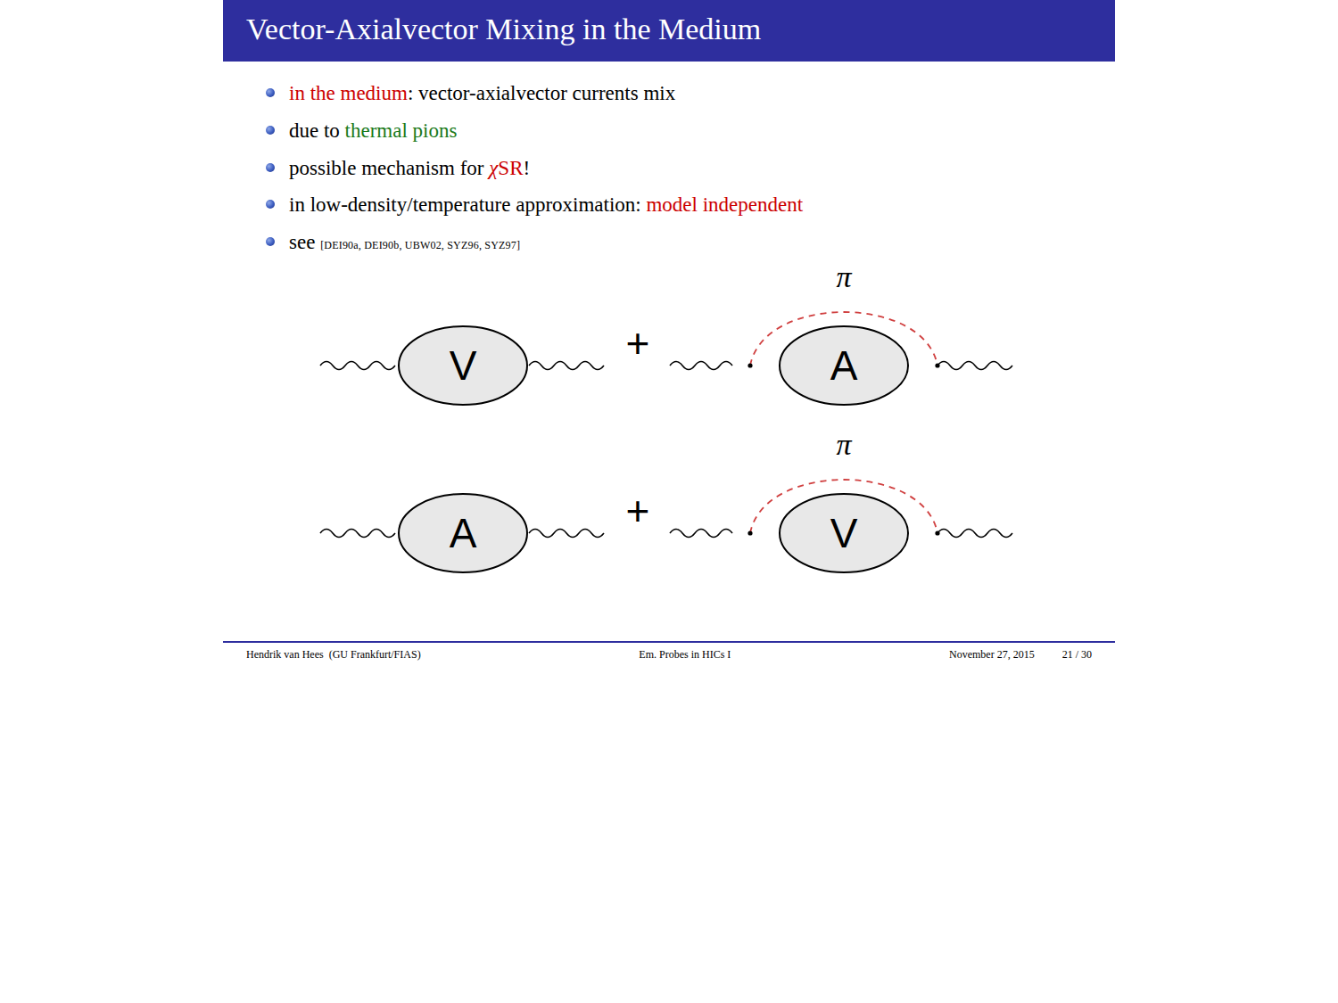Vector-Axialvector Mixing in the Medium
in the medium: vector-axialvector currents mix
due to thermal pions
possible mechanism for χ SR!
in low-density/temperature approximation: model independent
see [DEI90a, DEI90b, UBW02, SYZ96, SYZ97]
V
+
π A
A
+
π V
Hendrik van Hees (GU Frankfurt/FIAS)
Em. Probes in HICs I
November 27, 2015 21 / 30